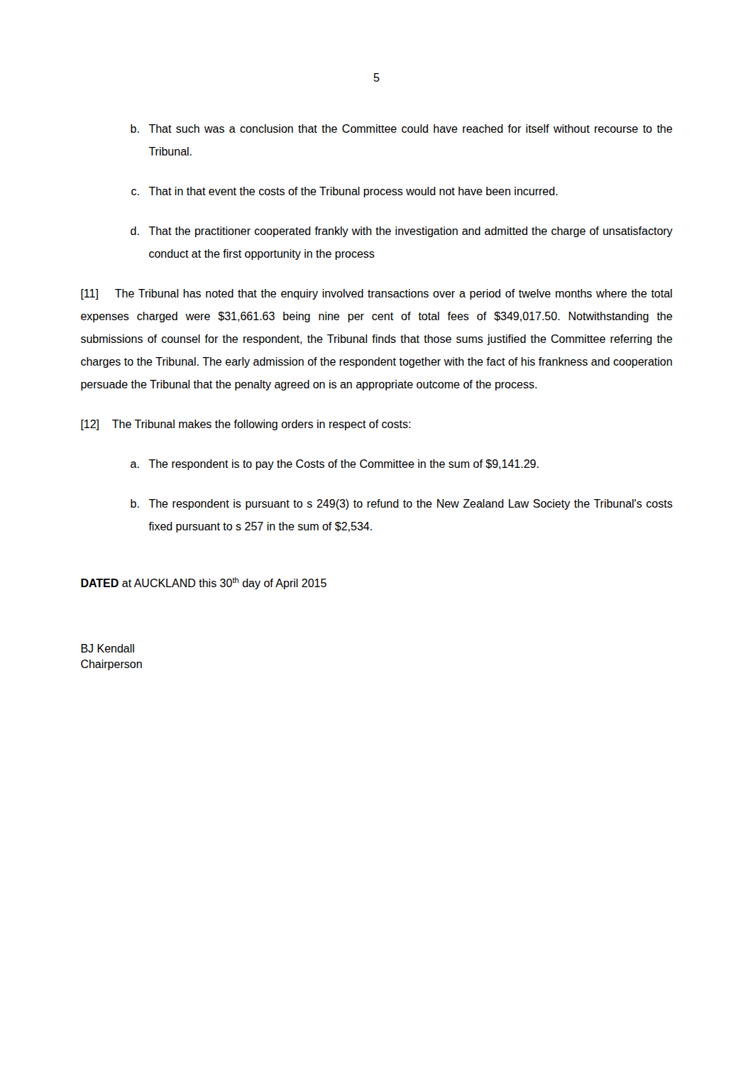5
That such was a conclusion that the Committee could have reached for itself without recourse to the Tribunal.
That in that event the costs of the Tribunal process would not have been incurred.
That the practitioner cooperated frankly with the investigation and admitted the charge of unsatisfactory conduct at the first opportunity in the process
[11] The Tribunal has noted that the enquiry involved transactions over a period of twelve months where the total expenses charged were $31,661.63 being nine per cent of total fees of $349,017.50. Notwithstanding the submissions of counsel for the respondent, the Tribunal finds that those sums justified the Committee referring the charges to the Tribunal. The early admission of the respondent together with the fact of his frankness and cooperation persuade the Tribunal that the penalty agreed on is an appropriate outcome of the process.
[12] The Tribunal makes the following orders in respect of costs:
The respondent is to pay the Costs of the Committee in the sum of $9,141.29.
The respondent is pursuant to s 249(3) to refund to the New Zealand Law Society the Tribunal's costs fixed pursuant to s 257 in the sum of $2,534.
DATED at AUCKLAND this 30th day of April 2015
BJ Kendall
Chairperson